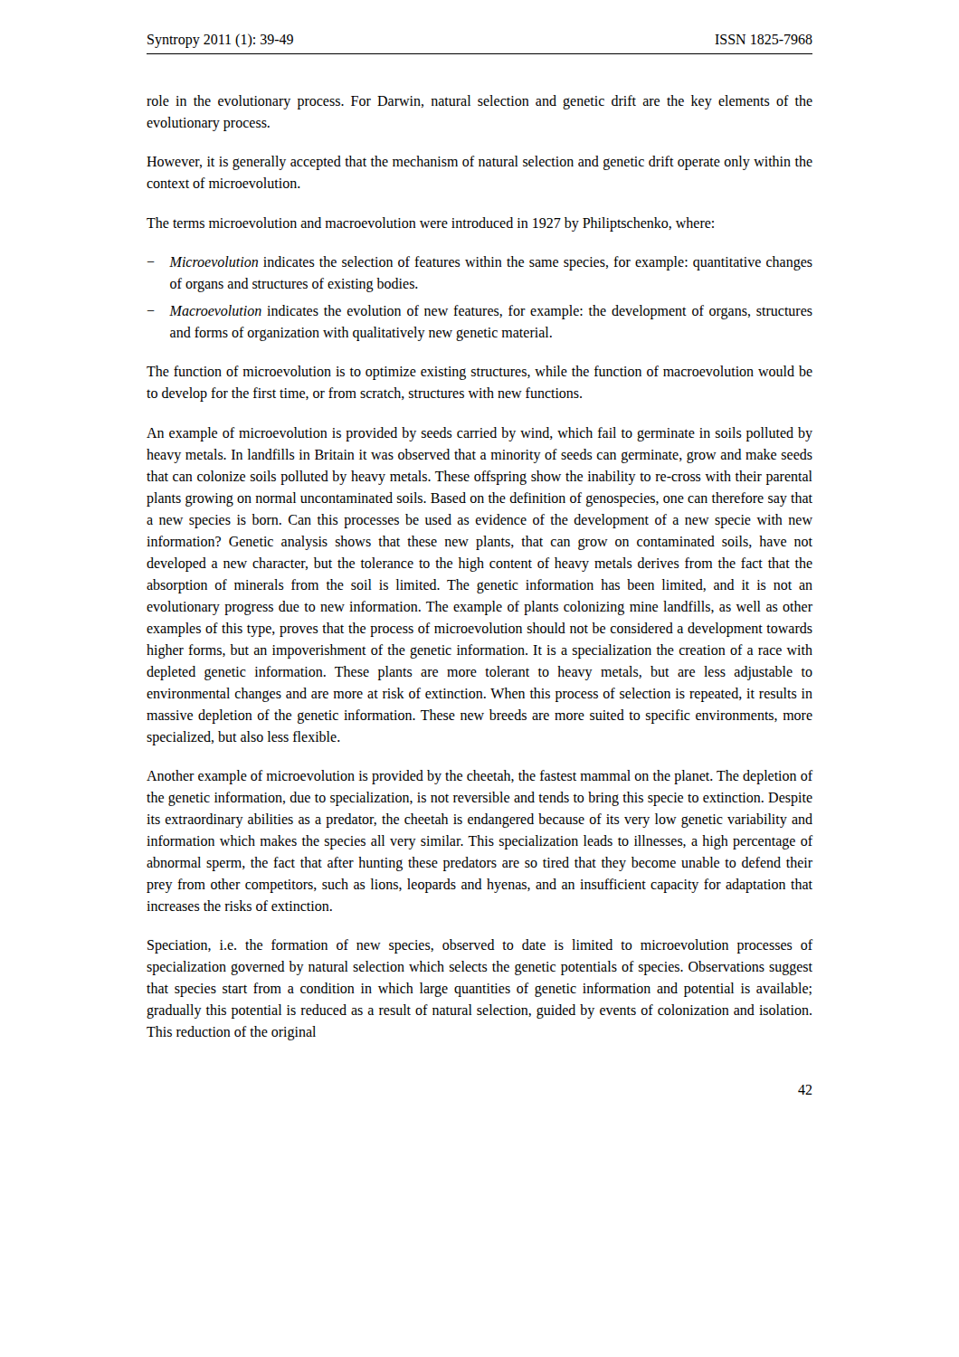Syntropy 2011 (1): 39-49 ISSN 1825-7968
role in the evolutionary process. For Darwin, natural selection and genetic drift are the key elements of the evolutionary process.
However, it is generally accepted that the mechanism of natural selection and genetic drift operate only within the context of microevolution.
The terms microevolution and macroevolution were introduced in 1927 by Philiptschenko, where:
Microevolution indicates the selection of features within the same species, for example: quantitative changes of organs and structures of existing bodies.
Macroevolution indicates the evolution of new features, for example: the development of organs, structures and forms of organization with qualitatively new genetic material.
The function of microevolution is to optimize existing structures, while the function of macroevolution would be to develop for the first time, or from scratch, structures with new functions.
An example of microevolution is provided by seeds carried by wind, which fail to germinate in soils polluted by heavy metals. In landfills in Britain it was observed that a minority of seeds can germinate, grow and make seeds that can colonize soils polluted by heavy metals. These offspring show the inability to re-cross with their parental plants growing on normal uncontaminated soils. Based on the definition of genospecies, one can therefore say that a new species is born. Can this processes be used as evidence of the development of a new specie with new information? Genetic analysis shows that these new plants, that can grow on contaminated soils, have not developed a new character, but the tolerance to the high content of heavy metals derives from the fact that the absorption of minerals from the soil is limited. The genetic information has been limited, and it is not an evolutionary progress due to new information. The example of plants colonizing mine landfills, as well as other examples of this type, proves that the process of microevolution should not be considered a development towards higher forms, but an impoverishment of the genetic information. It is a specialization the creation of a race with depleted genetic information. These plants are more tolerant to heavy metals, but are less adjustable to environmental changes and are more at risk of extinction. When this process of selection is repeated, it results in massive depletion of the genetic information. These new breeds are more suited to specific environments, more specialized, but also less flexible.
Another example of microevolution is provided by the cheetah, the fastest mammal on the planet. The depletion of the genetic information, due to specialization, is not reversible and tends to bring this specie to extinction. Despite its extraordinary abilities as a predator, the cheetah is endangered because of its very low genetic variability and information which makes the species all very similar. This specialization leads to illnesses, a high percentage of abnormal sperm, the fact that after hunting these predators are so tired that they become unable to defend their prey from other competitors, such as lions, leopards and hyenas, and an insufficient capacity for adaptation that increases the risks of extinction.
Speciation, i.e. the formation of new species, observed to date is limited to microevolution processes of specialization governed by natural selection which selects the genetic potentials of species. Observations suggest that species start from a condition in which large quantities of genetic information and potential is available; gradually this potential is reduced as a result of natural selection, guided by events of colonization and isolation. This reduction of the original
42